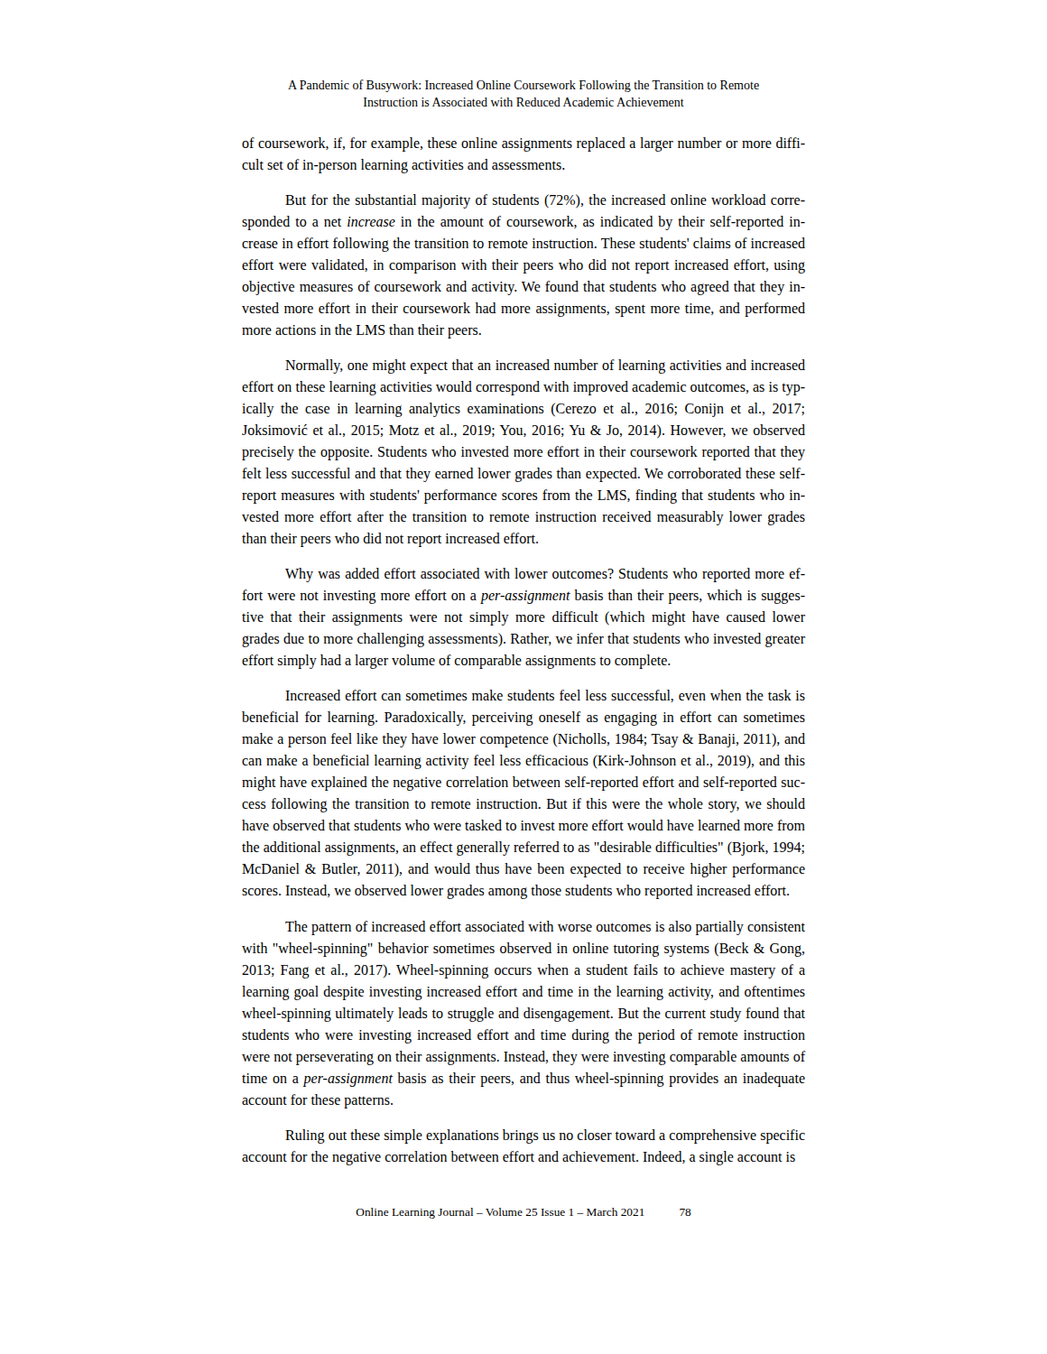A Pandemic of Busywork: Increased Online Coursework Following the Transition to Remote Instruction is Associated with Reduced Academic Achievement
of coursework, if, for example, these online assignments replaced a larger number or more difficult set of in-person learning activities and assessments.
But for the substantial majority of students (72%), the increased online workload corresponded to a net increase in the amount of coursework, as indicated by their self-reported increase in effort following the transition to remote instruction. These students' claims of increased effort were validated, in comparison with their peers who did not report increased effort, using objective measures of coursework and activity. We found that students who agreed that they invested more effort in their coursework had more assignments, spent more time, and performed more actions in the LMS than their peers.
Normally, one might expect that an increased number of learning activities and increased effort on these learning activities would correspond with improved academic outcomes, as is typically the case in learning analytics examinations (Cerezo et al., 2016; Conijn et al., 2017; Joksimović et al., 2015; Motz et al., 2019; You, 2016; Yu & Jo, 2014). However, we observed precisely the opposite. Students who invested more effort in their coursework reported that they felt less successful and that they earned lower grades than expected. We corroborated these self-report measures with students' performance scores from the LMS, finding that students who invested more effort after the transition to remote instruction received measurably lower grades than their peers who did not report increased effort.
Why was added effort associated with lower outcomes? Students who reported more effort were not investing more effort on a per-assignment basis than their peers, which is suggestive that their assignments were not simply more difficult (which might have caused lower grades due to more challenging assessments). Rather, we infer that students who invested greater effort simply had a larger volume of comparable assignments to complete.
Increased effort can sometimes make students feel less successful, even when the task is beneficial for learning. Paradoxically, perceiving oneself as engaging in effort can sometimes make a person feel like they have lower competence (Nicholls, 1984; Tsay & Banaji, 2011), and can make a beneficial learning activity feel less efficacious (Kirk-Johnson et al., 2019), and this might have explained the negative correlation between self-reported effort and self-reported success following the transition to remote instruction. But if this were the whole story, we should have observed that students who were tasked to invest more effort would have learned more from the additional assignments, an effect generally referred to as "desirable difficulties" (Bjork, 1994; McDaniel & Butler, 2011), and would thus have been expected to receive higher performance scores. Instead, we observed lower grades among those students who reported increased effort.
The pattern of increased effort associated with worse outcomes is also partially consistent with "wheel-spinning" behavior sometimes observed in online tutoring systems (Beck & Gong, 2013; Fang et al., 2017). Wheel-spinning occurs when a student fails to achieve mastery of a learning goal despite investing increased effort and time in the learning activity, and oftentimes wheel-spinning ultimately leads to struggle and disengagement. But the current study found that students who were investing increased effort and time during the period of remote instruction were not perseverating on their assignments. Instead, they were investing comparable amounts of time on a per-assignment basis as their peers, and thus wheel-spinning provides an inadequate account for these patterns.
Ruling out these simple explanations brings us no closer toward a comprehensive specific account for the negative correlation between effort and achievement. Indeed, a single account is
Online Learning Journal – Volume 25 Issue 1 – March 2021 78